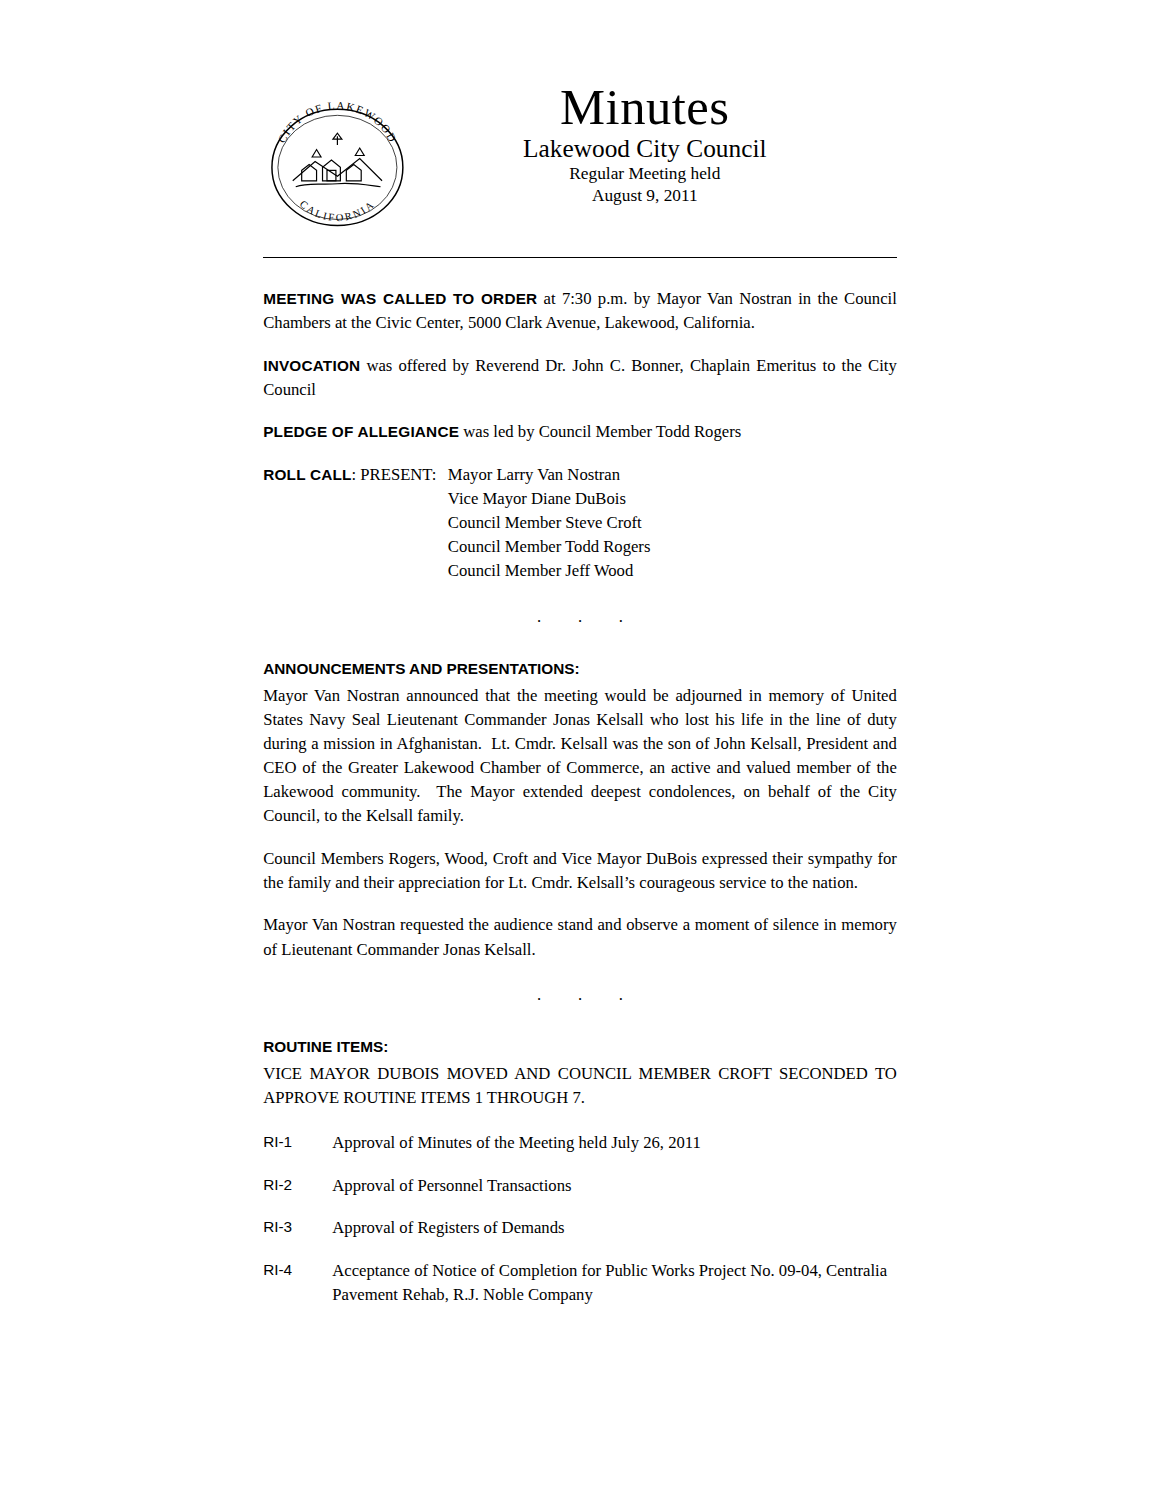CITY OF LAKEWOOD CALIFORNIA
Minutes
Lakewood City Council
Regular Meeting held
August 9, 2011
MEETING WAS CALLED TO ORDER at 7:30 p.m. by Mayor Van Nostran in the Council Chambers at the Civic Center, 5000 Clark Avenue, Lakewood, California.
INVOCATION was offered by Reverend Dr. John C. Bonner, Chaplain Emeritus to the City Council
PLEDGE OF ALLEGIANCE was led by Council Member Todd Rogers
| ROLL CALL : PRESENT: | Mayor Larry Van Nostran Vice Mayor Diane DuBois Council Member Steve Croft Council Member Todd Rogers Council Member Jeff Wood |
...
ANNOUNCEMENTS AND PRESENTATIONS:
Mayor Van Nostran announced that the meeting would be adjourned in memory of United States Navy Seal Lieutenant Commander Jonas Kelsall who lost his life in the line of duty during a mission in Afghanistan. Lt. Cmdr. Kelsall was the son of John Kelsall, President and CEO of the Greater Lakewood Chamber of Commerce, an active and valued member of the Lakewood community. The Mayor extended deepest condolences, on behalf of the City Council, to the Kelsall family.
Council Members Rogers, Wood, Croft and Vice Mayor DuBois expressed their sympathy for the family and their appreciation for Lt. Cmdr. Kelsall’s courageous service to the nation.
Mayor Van Nostran requested the audience stand and observe a moment of silence in memory of Lieutenant Commander Jonas Kelsall.
...
ROUTINE ITEMS:
VICE MAYOR DUBOIS MOVED AND COUNCIL MEMBER CROFT SECONDED TO APPROVE ROUTINE ITEMS 1 THROUGH 7.
RI-1
Approval of Minutes of the Meeting held July 26, 2011
RI-2
Approval of Personnel Transactions
RI-3
Approval of Registers of Demands
RI-4
Acceptance of Notice of Completion for Public Works Project No. 09-04, Centralia Pavement Rehab, R.J. Noble Company